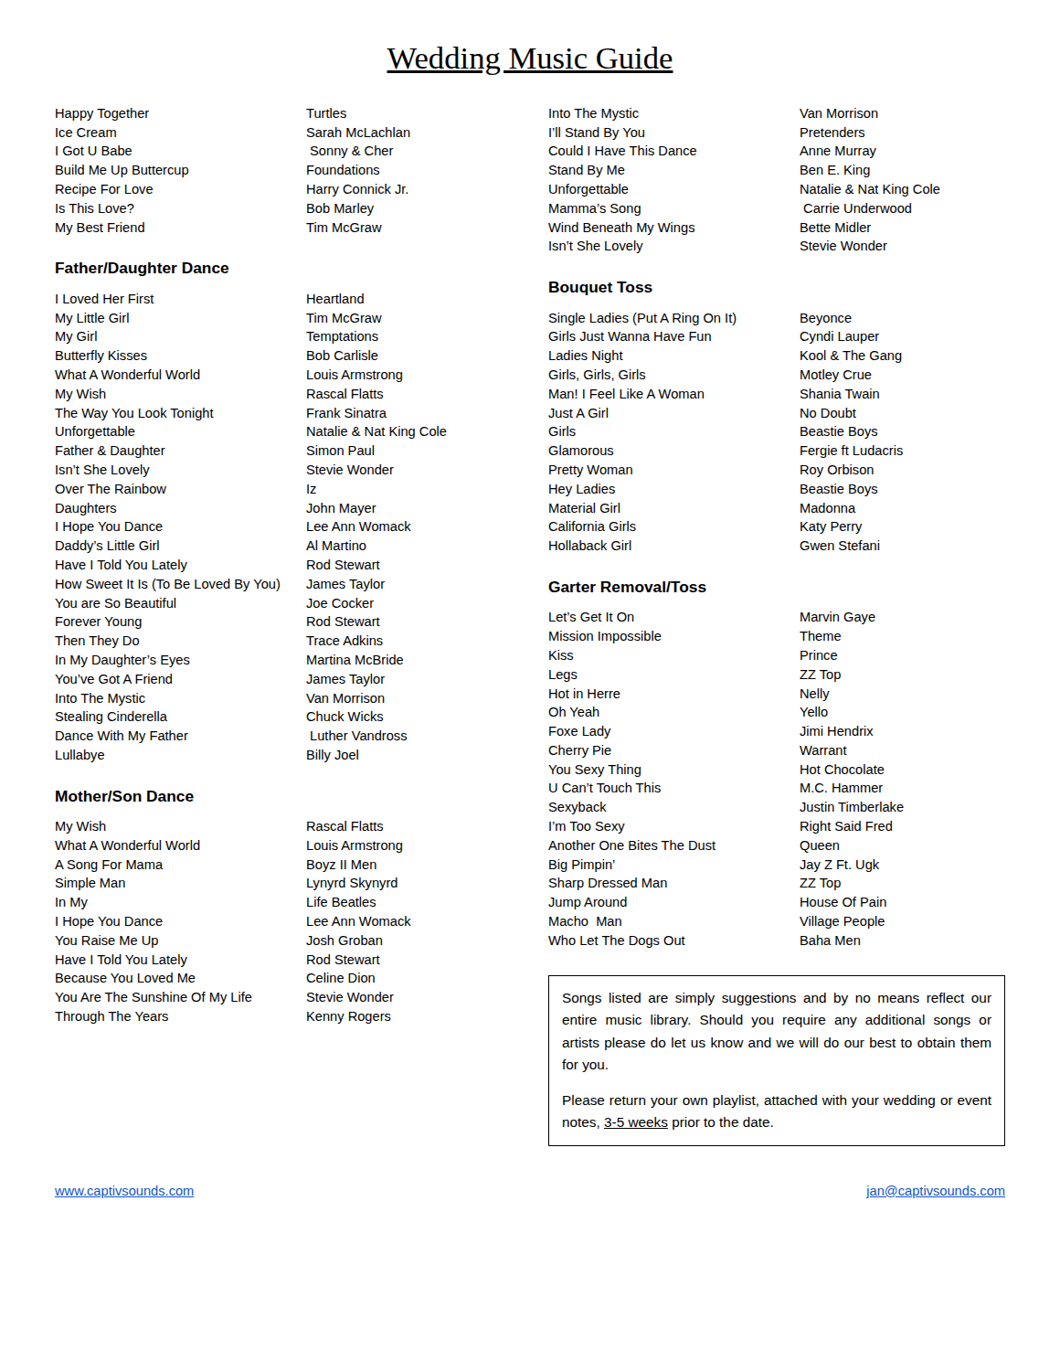Wedding Music Guide
| Happy Together | Turtles |
| Ice Cream | Sarah McLachlan |
| I Got U Babe | Sonny & Cher |
| Build Me Up Buttercup | Foundations |
| Recipe For Love | Harry Connick Jr. |
| Is This Love? | Bob Marley |
| My Best Friend | Tim McGraw |
Father/Daughter Dance
| I Loved Her First | Heartland |
| My Little Girl | Tim McGraw |
| My Girl | Temptations |
| Butterfly Kisses | Bob Carlisle |
| What A Wonderful World | Louis Armstrong |
| My Wish | Rascal Flatts |
| The Way You Look Tonight | Frank Sinatra |
| Unforgettable | Natalie & Nat King Cole |
| Father & Daughter | Simon Paul |
| Isn’t She Lovely | Stevie Wonder |
| Over The Rainbow | Iz |
| Daughters | John Mayer |
| I Hope You Dance | Lee Ann Womack |
| Daddy’s Little Girl | Al Martino |
| Have I Told You Lately | Rod Stewart |
| How Sweet It Is (To Be Loved By You) | James Taylor |
| You are So Beautiful | Joe Cocker |
| Forever Young | Rod Stewart |
| Then They Do | Trace Adkins |
| In My Daughter’s Eyes | Martina McBride |
| You’ve Got A Friend | James Taylor |
| Into The Mystic | Van Morrison |
| Stealing Cinderella | Chuck Wicks |
| Dance With My Father | Luther Vandross |
| Lullabye | Billy Joel |
Mother/Son Dance
| My Wish | Rascal Flatts |
| What A Wonderful World | Louis Armstrong |
| A Song For Mama | Boyz II Men |
| Simple Man | Lynyrd Skynyrd |
| In My | Life Beatles |
| I Hope You Dance | Lee Ann Womack |
| You Raise Me Up | Josh Groban |
| Have I Told You Lately | Rod Stewart |
| Because You Loved Me | Celine Dion |
| You Are The Sunshine Of My Life | Stevie Wonder |
| Through The Years | Kenny Rogers |
| Into The Mystic | Van Morrison |
| I’ll Stand By You | Pretenders |
| Could I Have This Dance | Anne Murray |
| Stand By Me | Ben E. King |
| Unforgettable | Natalie & Nat King Cole |
| Mamma’s Song | Carrie Underwood |
| Wind Beneath My Wings | Bette Midler |
| Isn’t She Lovely | Stevie Wonder |
Bouquet Toss
| Single Ladies (Put A Ring On It) | Beyonce |
| Girls Just Wanna Have Fun | Cyndi Lauper |
| Ladies Night | Kool & The Gang |
| Girls, Girls, Girls | Motley Crue |
| Man! I Feel Like A Woman | Shania Twain |
| Just A Girl | No Doubt |
| Girls | Beastie Boys |
| Glamorous | Fergie ft Ludacris |
| Pretty Woman | Roy Orbison |
| Hey Ladies | Beastie Boys |
| Material Girl | Madonna |
| California Girls | Katy Perry |
| Hollaback Girl | Gwen Stefani |
Garter Removal/Toss
| Let’s Get It On | Marvin Gaye |
| Mission Impossible | Theme |
| Kiss | Prince |
| Legs | ZZ Top |
| Hot in Herre | Nelly |
| Oh Yeah | Yello |
| Foxe Lady | Jimi Hendrix |
| Cherry Pie | Warrant |
| You Sexy Thing | Hot Chocolate |
| U Can’t Touch This | M.C. Hammer |
| Sexyback | Justin Timberlake |
| I’m Too Sexy | Right Said Fred |
| Another One Bites The Dust | Queen |
| Big Pimpin’ | Jay Z Ft. Ugk |
| Sharp Dressed Man | ZZ Top |
| Jump Around | House Of Pain |
| Macho Man | Village People |
| Who Let The Dogs Out | Baha Men |
Songs listed are simply suggestions and by no means reflect our entire music library. Should you require any additional songs or artists please do let us know and we will do our best to obtain them for you.
Please return your own playlist, attached with your wedding or event notes, 3-5 weeks prior to the date.
www.captivsounds.com jan@captivsounds.com